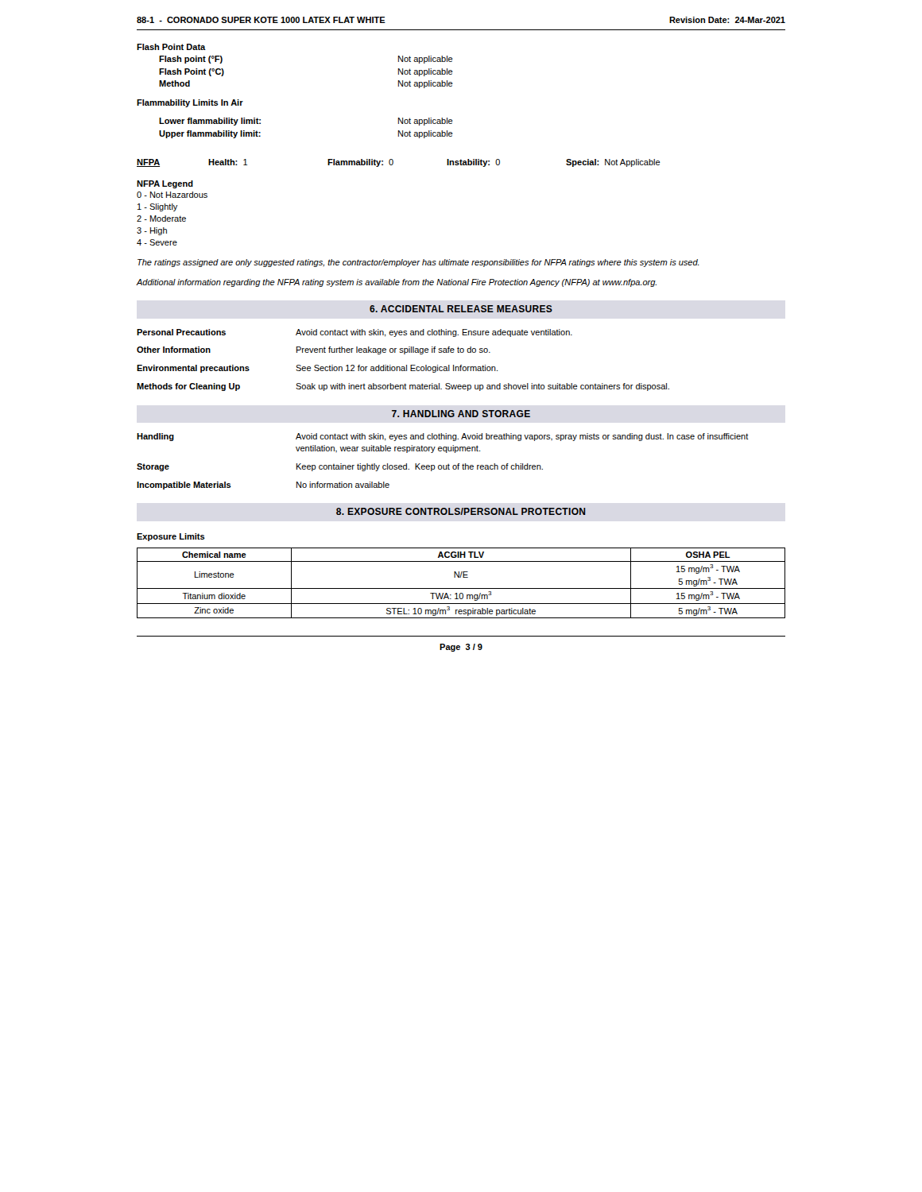88-1 - CORONADO SUPER KOTE 1000 LATEX FLAT WHITE
Revision Date: 24-Mar-2021
Flash Point Data
Flash point (°F)
Not applicable
Flash Point (°C)
Not applicable
Method
Not applicable
Flammability Limits In Air
Lower flammability limit:
Not applicable
Upper flammability limit:
Not applicable
NFPA
Health: 1
Flammability: 0
Instability: 0
Special: Not Applicable
NFPA Legend
0 - Not Hazardous
1 - Slightly
2 - Moderate
3 - High
4 - Severe
The ratings assigned are only suggested ratings, the contractor/employer has ultimate responsibilities for NFPA ratings where this system is used.
Additional information regarding the NFPA rating system is available from the National Fire Protection Agency (NFPA) at www.nfpa.org.
6. ACCIDENTAL RELEASE MEASURES
Personal Precautions
Avoid contact with skin, eyes and clothing. Ensure adequate ventilation.
Other Information
Prevent further leakage or spillage if safe to do so.
Environmental precautions
See Section 12 for additional Ecological Information.
Methods for Cleaning Up
Soak up with inert absorbent material. Sweep up and shovel into suitable containers for disposal.
7. HANDLING AND STORAGE
Handling
Avoid contact with skin, eyes and clothing. Avoid breathing vapors, spray mists or sanding dust. In case of insufficient ventilation, wear suitable respiratory equipment.
Storage
Keep container tightly closed. Keep out of the reach of children.
Incompatible Materials
No information available
8. EXPOSURE CONTROLS/PERSONAL PROTECTION
Exposure Limits
| Chemical name | ACGIH TLV | OSHA PEL |
| --- | --- | --- |
| Limestone | N/E | 15 mg/m 3 - TWA 5 mg/m 3 - TWA |
| Titanium dioxide | TWA: 10 mg/m 3 | 15 mg/m 3 - TWA |
| Zinc oxide | STEL: 10 mg/m 3 respirable particulate | 5 mg/m 3 - TWA |
Page 3 / 9